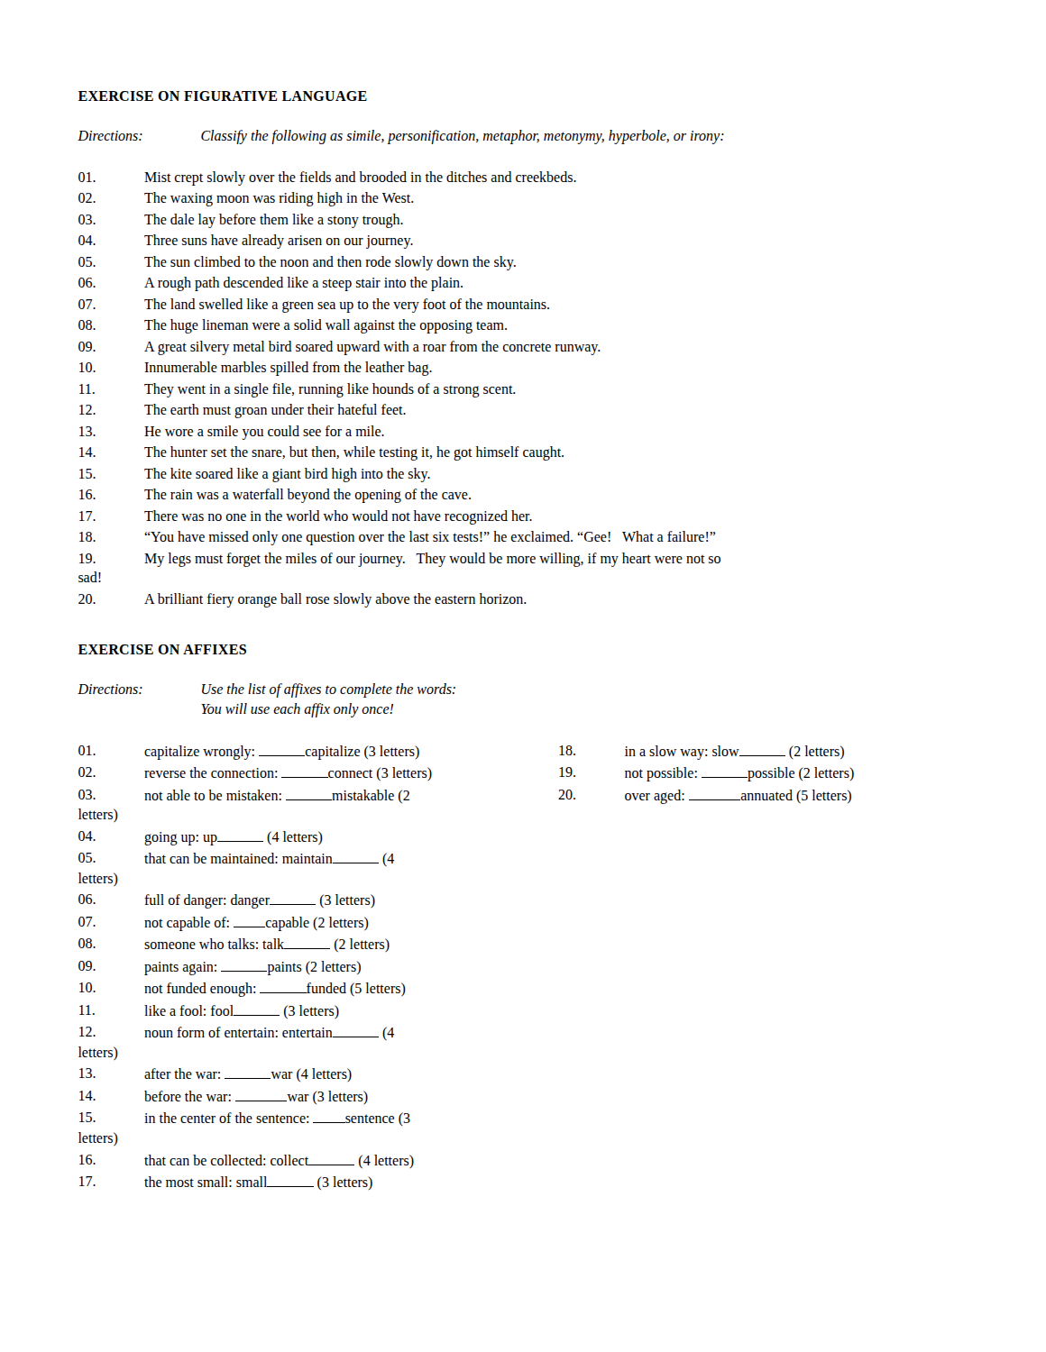EXERCISE ON FIGURATIVE LANGUAGE
Directions: Classify the following as simile, personification, metaphor, metonymy, hyperbole, or irony:
01. Mist crept slowly over the fields and brooded in the ditches and creekbeds.
02. The waxing moon was riding high in the West.
03. The dale lay before them like a stony trough.
04. Three suns have already arisen on our journey.
05. The sun climbed to the noon and then rode slowly down the sky.
06. A rough path descended like a steep stair into the plain.
07. The land swelled like a green sea up to the very foot of the mountains.
08. The huge lineman were a solid wall against the opposing team.
09. A great silvery metal bird soared upward with a roar from the concrete runway.
10. Innumerable marbles spilled from the leather bag.
11. They went in a single file, running like hounds of a strong scent.
12. The earth must groan under their hateful feet.
13. He wore a smile you could see for a mile.
14. The hunter set the snare, but then, while testing it, he got himself caught.
15. The kite soared like a giant bird high into the sky.
16. The rain was a waterfall beyond the opening of the cave.
17. There was no one in the world who would not have recognized her.
18.“You have missed only one question over the last six tests!” he exclaimed. “Gee! What a failure!”
19. My legs must forget the miles of our journey. They would be more willing, if my heart were not so sad!
20. A brilliant fiery orange ball rose slowly above the eastern horizon.
EXERCISE ON AFFIXES
Directions: Use the list of affixes to complete the words:You will use each affix only once!
01. capitalize wrongly: capitalize (3 letters)
02. reverse the connection: connect (3 letters)
03. not able to be mistaken: mistakable (2 letters)
04. going up: up (4 letters)
05. that can be maintained: maintain (4 letters)
06. full of danger: danger (3 letters)
07. not capable of: capable (2 letters)
08. someone who talks: talk (2 letters)
09. paints again: paints (2 letters)
10. not funded enough: funded (5 letters)
11. like a fool: fool (3 letters)
12. noun form of entertain: entertain (4 letters)
13. after the war: war (4 letters)
14. before the war: war (3 letters)
15. in the center of the sentence: sentence (3 letters)
16. that can be collected: collect (4 letters)
17. the most small: small (3 letters)
18. in a slow way: slow (2 letters)
19. not possible: possible (2 letters)
20. over aged: annuated (5 letters)